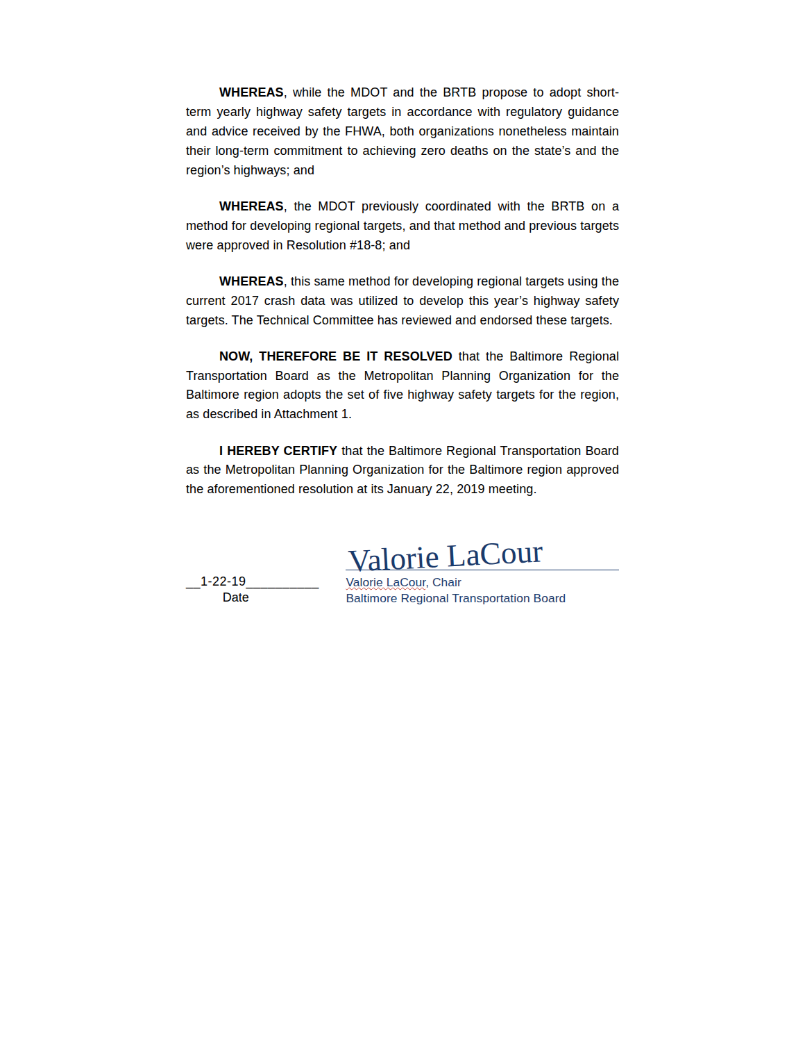WHEREAS, while the MDOT and the BRTB propose to adopt short-term yearly highway safety targets in accordance with regulatory guidance and advice received by the FHWA, both organizations nonetheless maintain their long-term commitment to achieving zero deaths on the state’s and the region’s highways; and
WHEREAS, the MDOT previously coordinated with the BRTB on a method for developing regional targets, and that method and previous targets were approved in Resolution #18-8; and
WHEREAS, this same method for developing regional targets using the current 2017 crash data was utilized to develop this year’s highway safety targets. The Technical Committee has reviewed and endorsed these targets.
NOW, THEREFORE BE IT RESOLVED that the Baltimore Regional Transportation Board as the Metropolitan Planning Organization for the Baltimore region adopts the set of five highway safety targets for the region, as described in Attachment 1.
I HEREBY CERTIFY that the Baltimore Regional Transportation Board as the Metropolitan Planning Organization for the Baltimore region approved the aforementioned resolution at its January 22, 2019 meeting.
__1-22-19__________
Date
Valorie LaCour
Valorie LaCour, Chair
Baltimore Regional Transportation Board